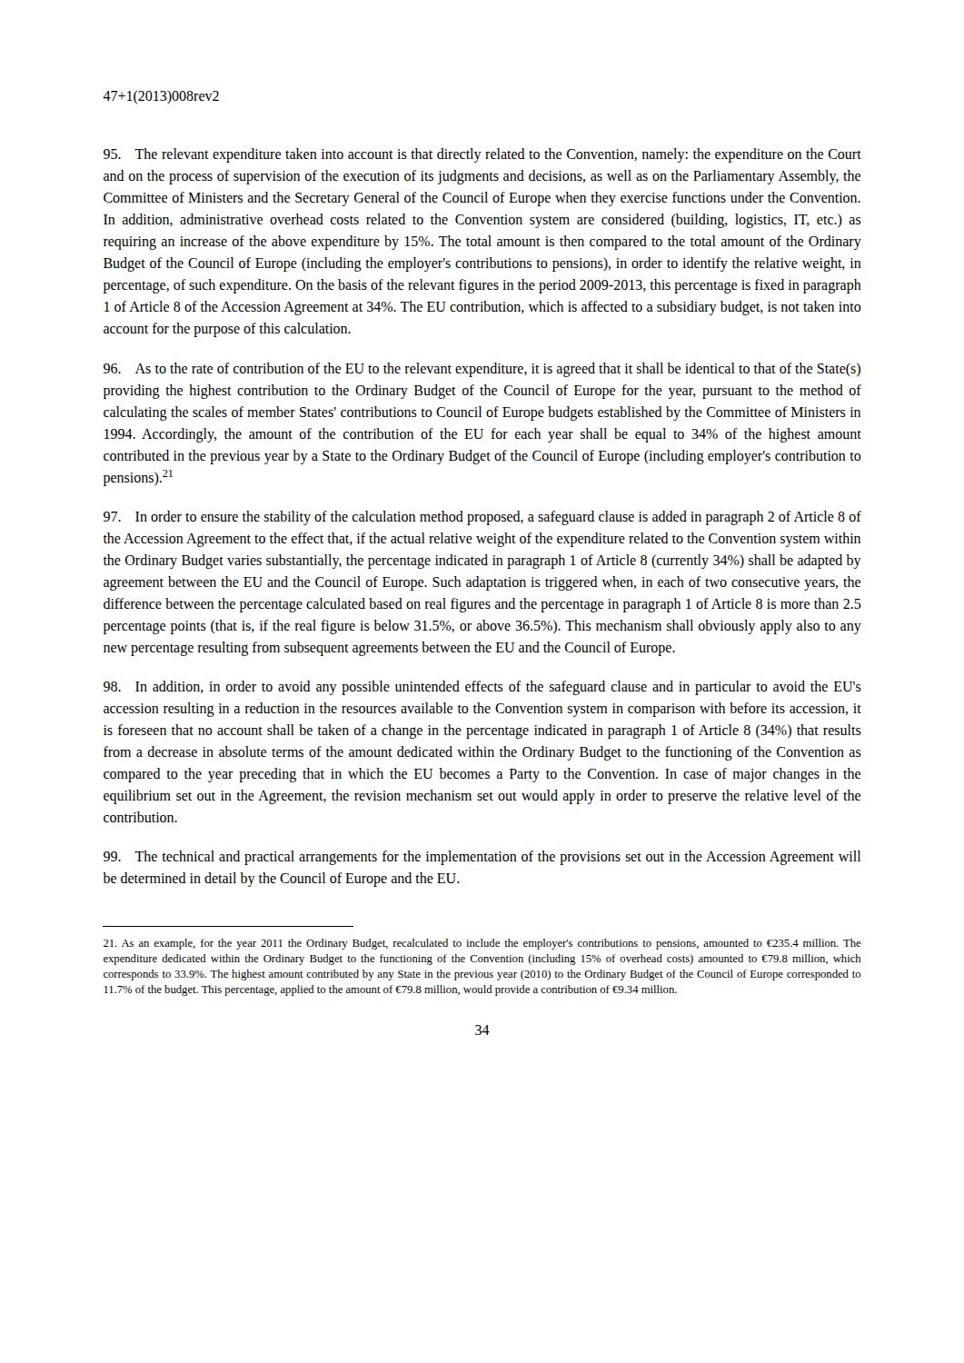47+1(2013)008rev2
95. The relevant expenditure taken into account is that directly related to the Convention, namely: the expenditure on the Court and on the process of supervision of the execution of its judgments and decisions, as well as on the Parliamentary Assembly, the Committee of Ministers and the Secretary General of the Council of Europe when they exercise functions under the Convention. In addition, administrative overhead costs related to the Convention system are considered (building, logistics, IT, etc.) as requiring an increase of the above expenditure by 15%. The total amount is then compared to the total amount of the Ordinary Budget of the Council of Europe (including the employer's contributions to pensions), in order to identify the relative weight, in percentage, of such expenditure. On the basis of the relevant figures in the period 2009-2013, this percentage is fixed in paragraph 1 of Article 8 of the Accession Agreement at 34%. The EU contribution, which is affected to a subsidiary budget, is not taken into account for the purpose of this calculation.
96. As to the rate of contribution of the EU to the relevant expenditure, it is agreed that it shall be identical to that of the State(s) providing the highest contribution to the Ordinary Budget of the Council of Europe for the year, pursuant to the method of calculating the scales of member States' contributions to Council of Europe budgets established by the Committee of Ministers in 1994. Accordingly, the amount of the contribution of the EU for each year shall be equal to 34% of the highest amount contributed in the previous year by a State to the Ordinary Budget of the Council of Europe (including employer's contribution to pensions).21
97. In order to ensure the stability of the calculation method proposed, a safeguard clause is added in paragraph 2 of Article 8 of the Accession Agreement to the effect that, if the actual relative weight of the expenditure related to the Convention system within the Ordinary Budget varies substantially, the percentage indicated in paragraph 1 of Article 8 (currently 34%) shall be adapted by agreement between the EU and the Council of Europe. Such adaptation is triggered when, in each of two consecutive years, the difference between the percentage calculated based on real figures and the percentage in paragraph 1 of Article 8 is more than 2.5 percentage points (that is, if the real figure is below 31.5%, or above 36.5%). This mechanism shall obviously apply also to any new percentage resulting from subsequent agreements between the EU and the Council of Europe.
98. In addition, in order to avoid any possible unintended effects of the safeguard clause and in particular to avoid the EU's accession resulting in a reduction in the resources available to the Convention system in comparison with before its accession, it is foreseen that no account shall be taken of a change in the percentage indicated in paragraph 1 of Article 8 (34%) that results from a decrease in absolute terms of the amount dedicated within the Ordinary Budget to the functioning of the Convention as compared to the year preceding that in which the EU becomes a Party to the Convention. In case of major changes in the equilibrium set out in the Agreement, the revision mechanism set out would apply in order to preserve the relative level of the contribution.
99. The technical and practical arrangements for the implementation of the provisions set out in the Accession Agreement will be determined in detail by the Council of Europe and the EU.
21. As an example, for the year 2011 the Ordinary Budget, recalculated to include the employer's contributions to pensions, amounted to €235.4 million. The expenditure dedicated within the Ordinary Budget to the functioning of the Convention (including 15% of overhead costs) amounted to €79.8 million, which corresponds to 33.9%. The highest amount contributed by any State in the previous year (2010) to the Ordinary Budget of the Council of Europe corresponded to 11.7% of the budget. This percentage, applied to the amount of €79.8 million, would provide a contribution of €9.34 million.
34